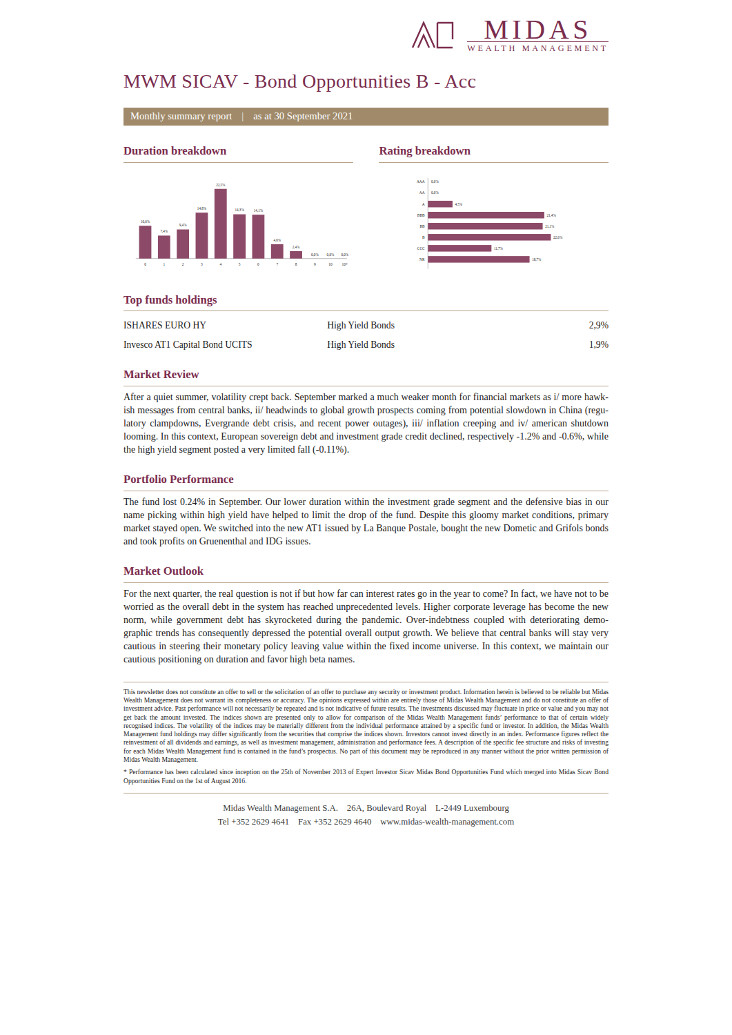MIDAS
WEALTH MANAGEMENT
MWM SICAV - Bond Opportunities B - Acc
Monthly summary report | as at 30 September 2021
Duration breakdown
10,6% 0 7,4% 1 9,4% 2 14,8% 3 22,5% 4 14,3% 5 14,1% 6 4,6% 7 2,4% 8 0,0% 9 0,0% 10 0,0% 10+
Rating breakdown
AAA 0,0% AA 0,0% A 4,5% BBB 21,4% BB 21,1% B 22,6% CCC 11,7% NR 18,7%
Top funds holdings
| ISHARES EURO HY | High Yield Bonds | 2,9% |
| Invesco AT1 Capital Bond UCITS | High Yield Bonds | 1,9% |
Market Review
After a quiet summer, volatility crept back. September marked a much weaker month for financial markets as i/ more hawkish messages from central banks, ii/ headwinds to global growth prospects coming from potential slowdown in China (regulatory clampdowns, Evergrande debt crisis, and recent power outages), iii/ inflation creeping and iv/ american shutdown looming. In this context, European sovereign debt and investment grade credit declined, respectively -1.2% and -0.6%, while the high yield segment posted a very limited fall (-0.11%).
Portfolio Performance
The fund lost 0.24% in September. Our lower duration within the investment grade segment and the defensive bias in our name picking within high yield have helped to limit the drop of the fund. Despite this gloomy market conditions, primary market stayed open. We switched into the new AT1 issued by La Banque Postale, bought the new Dometic and Grifols bonds and took profits on Gruenenthal and IDG issues.
Market Outlook
For the next quarter, the real question is not if but how far can interest rates go in the year to come? In fact, we have not to be worried as the overall debt in the system has reached unprecedented levels. Higher corporate leverage has become the new norm, while government debt has skyrocketed during the pandemic. Over-indebtness coupled with deteriorating demographic trends has consequently depressed the potential overall output growth. We believe that central banks will stay very cautious in steering their monetary policy leaving value within the fixed income universe. In this context, we maintain our cautious positioning on duration and favor high beta names.
This newsletter does not constitute an offer to sell or the solicitation of an offer to purchase any security or investment product. Information herein is believed to be reliable but Midas Wealth Management does not warrant its completeness or accuracy. The opinions expressed within are entirely those of Midas Wealth Management and do not constitute an offer of investment advice. Past performance will not necessarily be repeated and is not indicative of future results. The investments discussed may fluctuate in price or value and you may not get back the amount invested. The indices shown are presented only to allow for comparison of the Midas Wealth Management funds’ performance to that of certain widely recognised indices. The volatility of the indices may be materially different from the individual performance attained by a specific fund or investor. In addition, the Midas Wealth Management fund holdings may differ significantly from the securities that comprise the indices shown. Investors cannot invest directly in an index. Performance figures reflect the reinvestment of all dividends and earnings, as well as investment management, administration and performance fees. A description of the specific fee structure and risks of investing for each Midas Wealth Management fund is contained in the fund’s prospectus. No part of this document may be reproduced in any manner without the prior written permission of Midas Wealth Management.
* Performance has been calculated since inception on the 25th of November 2013 of Expert Investor Sicav Midas Bond Opportunities Fund which merged into Midas Sicav Bond Opportunities Fund on the 1st of August 2016.
Midas Wealth Management S.A. 26A, Boulevard Royal L-2449 Luxembourg
Tel +352 2629 4641 Fax +352 2629 4640 www.midas-wealth-management.com